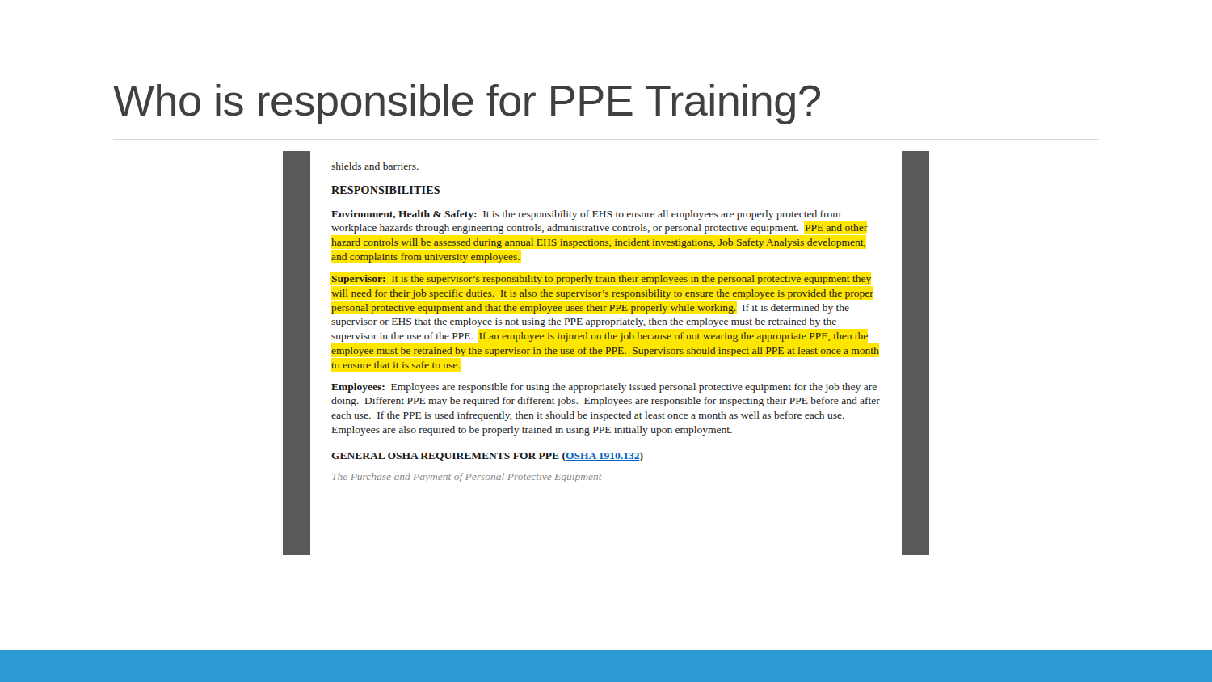Who is responsible for PPE Training?
shields and barriers.
RESPONSIBILITIES
Environment, Health & Safety: It is the responsibility of EHS to ensure all employees are properly protected from workplace hazards through engineering controls, administrative controls, or personal protective equipment. PPE and other hazard controls will be assessed during annual EHS inspections, incident investigations, Job Safety Analysis development, and complaints from university employees.
Supervisor: It is the supervisor’s responsibility to properly train their employees in the personal protective equipment they will need for their job specific duties. It is also the supervisor’s responsibility to ensure the employee is provided the proper personal protective equipment and that the employee uses their PPE properly while working. If it is determined by the supervisor or EHS that the employee is not using the PPE appropriately, then the employee must be retrained by the supervisor in the use of the PPE. If an employee is injured on the job because of not wearing the appropriate PPE, then the employee must be retrained by the supervisor in the use of the PPE. Supervisors should inspect all PPE at least once a month to ensure that it is safe to use.
Employees: Employees are responsible for using the appropriately issued personal protective equipment for the job they are doing. Different PPE may be required for different jobs. Employees are responsible for inspecting their PPE before and after each use. If the PPE is used infrequently, then it should be inspected at least once a month as well as before each use. Employees are also required to be properly trained in using PPE initially upon employment.
GENERAL OSHA REQUIREMENTS FOR PPE (OSHA 1910.132)
The Purchase and Payment of Personal Protective Equipment